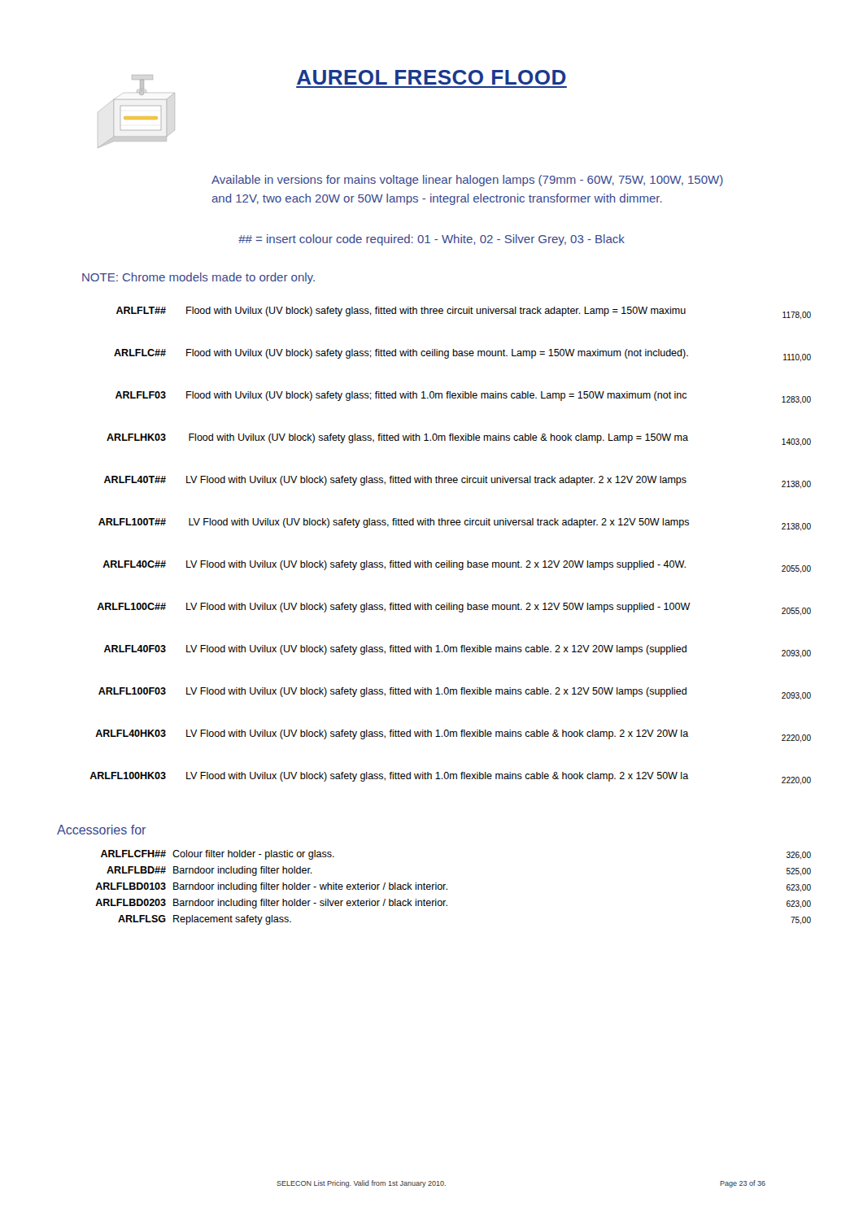AUREOL FRESCO FLOOD
Available in versions for mains voltage linear halogen lamps (79mm - 60W, 75W, 100W, 150W) and 12V, two each 20W or 50W lamps - integral electronic transformer with dimmer.
## = insert colour code required: 01 - White, 02 - Silver Grey, 03 - Black
NOTE: Chrome models made to order only.
| ARLFLT## | Flood with Uvilux (UV block) safety glass, fitted with three circuit universal track adapter. Lamp = 150W maximu | 1178,00 |
| ARLFLC## | Flood with Uvilux (UV block) safety glass; fitted with ceiling base mount. Lamp = 150W maximum (not included). | 1110,00 |
| ARLFLF03 | Flood with Uvilux (UV block) safety glass; fitted with 1.0m flexible mains cable. Lamp = 150W maximum (not inc | 1283,00 |
| ARLFLHK03 | Flood with Uvilux (UV block) safety glass, fitted with 1.0m flexible mains cable & hook clamp. Lamp = 150W ma | 1403,00 |
| ARLFL40T## | LV Flood with Uvilux (UV block) safety glass, fitted with three circuit universal track adapter. 2 x 12V 20W lamps | 2138,00 |
| ARLFL100T## | LV Flood with Uvilux (UV block) safety glass, fitted with three circuit universal track adapter. 2 x 12V 50W lamps | 2138,00 |
| ARLFL40C## | LV Flood with Uvilux (UV block) safety glass, fitted with ceiling base mount. 2 x 12V 20W lamps supplied - 40W. | 2055,00 |
| ARLFL100C## | LV Flood with Uvilux (UV block) safety glass, fitted with ceiling base mount. 2 x 12V 50W lamps supplied - 100W | 2055,00 |
| ARLFL40F03 | LV Flood with Uvilux (UV block) safety glass, fitted with 1.0m flexible mains cable. 2 x 12V 20W lamps (supplied | 2093,00 |
| ARLFL100F03 | LV Flood with Uvilux (UV block) safety glass, fitted with 1.0m flexible mains cable. 2 x 12V 50W lamps (supplied | 2093,00 |
| ARLFL40HK03 | LV Flood with Uvilux (UV block) safety glass, fitted with 1.0m flexible mains cable & hook clamp. 2 x 12V 20W la | 2220,00 |
| ARLFL100HK03 | LV Flood with Uvilux (UV block) safety glass, fitted with 1.0m flexible mains cable & hook clamp. 2 x 12V 50W la | 2220,00 |
Accessories for
| ARLFLCFH## | Colour filter holder - plastic or glass. | 326,00 |
| ARLFLBD## | Barndoor including filter holder. | 525,00 |
| ARLFLBD0103 | Barndoor including filter holder - white exterior / black interior. | 623,00 |
| ARLFLBD0203 | Barndoor including filter holder - silver exterior / black interior. | 623,00 |
| ARLFLSG | Replacement safety glass. | 75,00 |
SELECON List Pricing. Valid from 1st January 2010. Page 23 of 36